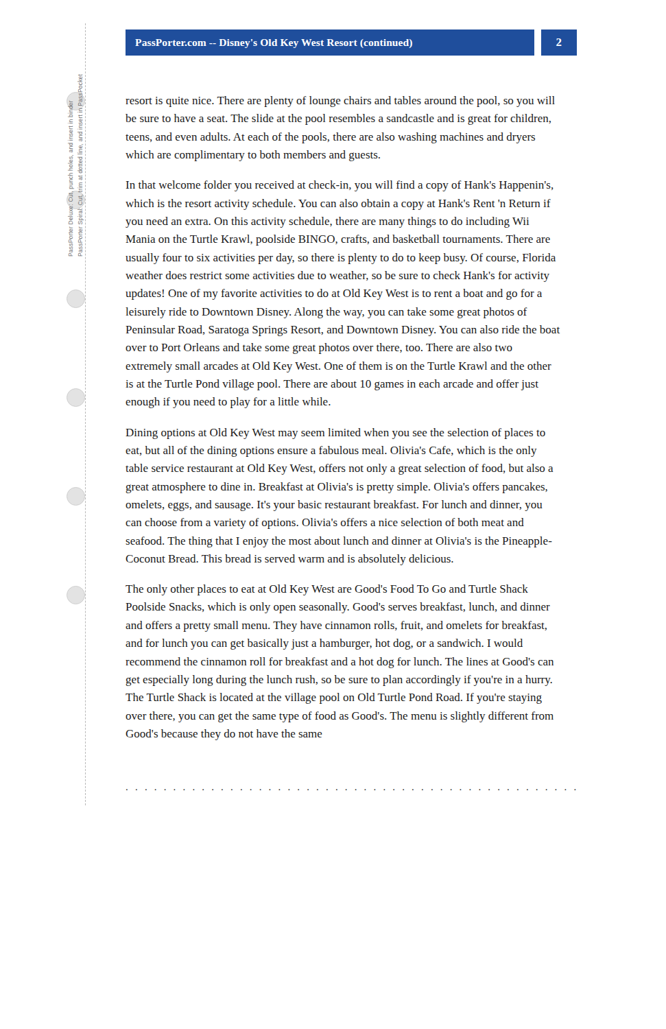PassPorter Deluxe: Cut, punch holes, and insert in binder
PassPorter Spiral: Cut, trim at dotted line, and insert in PassPocket
PassPorter.com -- Disney's Old Key West Resort (continued)
2
resort is quite nice. There are plenty of lounge chairs and tables around the pool, so you will be sure to have a seat. The slide at the pool resembles a sandcastle and is great for children, teens, and even adults. At each of the pools, there are also washing machines and dryers which are complimentary to both members and guests.
In that welcome folder you received at check-in, you will find a copy of Hank's Happenin's, which is the resort activity schedule. You can also obtain a copy at Hank's Rent 'n Return if you need an extra. On this activity schedule, there are many things to do including Wii Mania on the Turtle Krawl, poolside BINGO, crafts, and basketball tournaments. There are usually four to six activities per day, so there is plenty to do to keep busy. Of course, Florida weather does restrict some activities due to weather, so be sure to check Hank's for activity updates! One of my favorite activities to do at Old Key West is to rent a boat and go for a leisurely ride to Downtown Disney. Along the way, you can take some great photos of Peninsular Road, Saratoga Springs Resort, and Downtown Disney. You can also ride the boat over to Port Orleans and take some great photos over there, too. There are also two extremely small arcades at Old Key West. One of them is on the Turtle Krawl and the other is at the Turtle Pond village pool. There are about 10 games in each arcade and offer just enough if you need to play for a little while.
Dining options at Old Key West may seem limited when you see the selection of places to eat, but all of the dining options ensure a fabulous meal. Olivia's Cafe, which is the only table service restaurant at Old Key West, offers not only a great selection of food, but also a great atmosphere to dine in. Breakfast at Olivia's is pretty simple. Olivia's offers pancakes, omelets, eggs, and sausage. It's your basic restaurant breakfast. For lunch and dinner, you can choose from a variety of options. Olivia's offers a nice selection of both meat and seafood. The thing that I enjoy the most about lunch and dinner at Olivia's is the Pineapple-Coconut Bread. This bread is served warm and is absolutely delicious.
The only other places to eat at Old Key West are Good's Food To Go and Turtle Shack Poolside Snacks, which is only open seasonally. Good's serves breakfast, lunch, and dinner and offers a pretty small menu. They have cinnamon rolls, fruit, and omelets for breakfast, and for lunch you can get basically just a hamburger, hot dog, or a sandwich. I would recommend the cinnamon roll for breakfast and a hot dog for lunch. The lines at Good's can get especially long during the lunch rush, so be sure to plan accordingly if you're in a hurry. The Turtle Shack is located at the village pool on Old Turtle Pond Road. If you're staying over there, you can get the same type of food as Good's. The menu is slightly different from Good's because they do not have the same
. . . . . . . . . . . . . . . . . . . . . . . . . . . . . . . . . . . . . . . . . . . . . . . . . . . . . . . . . . . . . . . .